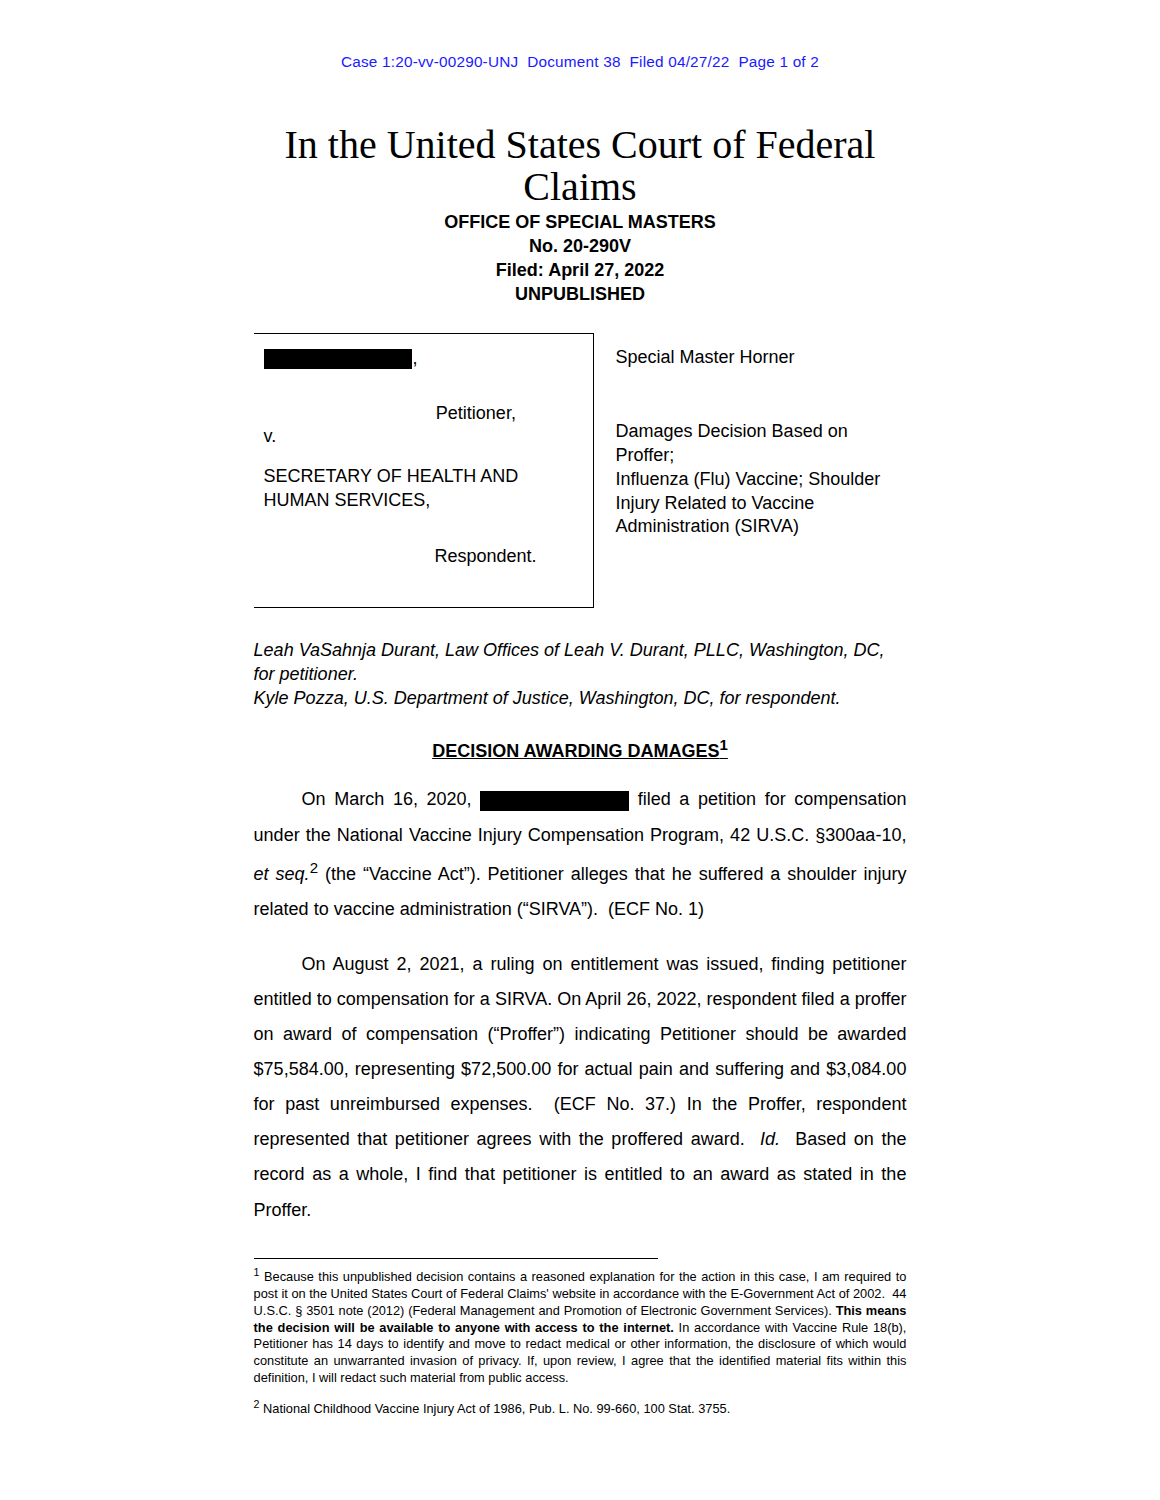Case 1:20-vv-00290-UNJ Document 38 Filed 04/27/22 Page 1 of 2
In the United States Court of Federal Claims
OFFICE OF SPECIAL MASTERS
No. 20-290V
Filed: April 27, 2022
UNPUBLISHED
| , Petitioner, v. SECRETARY OF HEALTH AND HUMAN SERVICES, Respondent. | Special Master Horner Damages Decision Based on Proffer; Influenza (Flu) Vaccine; Shoulder Injury Related to Vaccine Administration (SIRVA) |
Leah VaSahnja Durant, Law Offices of Leah V. Durant, PLLC, Washington, DC, for petitioner.
Kyle Pozza, U.S. Department of Justice, Washington, DC, for respondent.
DECISION AWARDING DAMAGES1
On March 16, 2020, filed a petition for compensation under the National Vaccine Injury Compensation Program, 42 U.S.C. §300aa-10, et seq.2 (the “Vaccine Act”). Petitioner alleges that he suffered a shoulder injury related to vaccine administration (“SIRVA”). (ECF No. 1)
On August 2, 2021, a ruling on entitlement was issued, finding petitioner entitled to compensation for a SIRVA. On April 26, 2022, respondent filed a proffer on award of compensation (“Proffer”) indicating Petitioner should be awarded $75,584.00, representing $72,500.00 for actual pain and suffering and $3,084.00 for past unreimbursed expenses. (ECF No. 37.) In the Proffer, respondent represented that petitioner agrees with the proffered award. Id. Based on the record as a whole, I find that petitioner is entitled to an award as stated in the Proffer.
1 Because this unpublished decision contains a reasoned explanation for the action in this case, I am required to post it on the United States Court of Federal Claims' website in accordance with the E-Government Act of 2002. 44 U.S.C. § 3501 note (2012) (Federal Management and Promotion of Electronic Government Services). This means the decision will be available to anyone with access to the internet. In accordance with Vaccine Rule 18(b), Petitioner has 14 days to identify and move to redact medical or other information, the disclosure of which would constitute an unwarranted invasion of privacy. If, upon review, I agree that the identified material fits within this definition, I will redact such material from public access.
2 National Childhood Vaccine Injury Act of 1986, Pub. L. No. 99-660, 100 Stat. 3755.